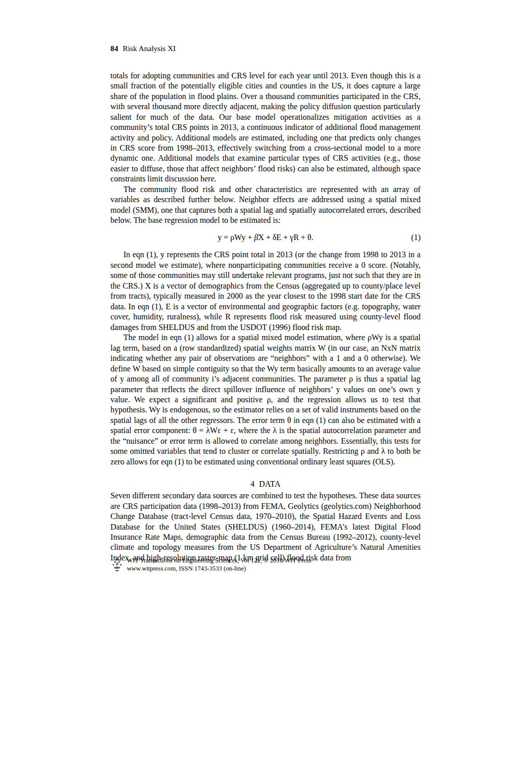84 Risk Analysis XI
totals for adopting communities and CRS level for each year until 2013. Even though this is a small fraction of the potentially eligible cities and counties in the US, it does capture a large share of the population in flood plains. Over a thousand communities participated in the CRS, with several thousand more directly adjacent, making the policy diffusion question particularly salient for much of the data. Our base model operationalizes mitigation activities as a community’s total CRS points in 2013, a continuous indicator of additional flood management activity and policy. Additional models are estimated, including one that predicts only changes in CRS score from 1998–2013, effectively switching from a cross-sectional model to a more dynamic one. Additional models that examine particular types of CRS activities (e.g., those easier to diffuse, those that affect neighbors’ flood risks) can also be estimated, although space constraints limit discussion here.
The community flood risk and other characteristics are represented with an array of variables as described further below. Neighbor effects are addressed using a spatial mixed model (SMM), one that captures both a spatial lag and spatially autocorrelated errors, described below. The base regression model to be estimated is:
y = ρWy + β X + δE + γR + θ. (1)
In eqn (1), y represents the CRS point total in 2013 (or the change from 1998 to 2013 in a second model we estimate), where nonparticipating communities receive a 0 score. (Notably, some of those communities may still undertake relevant programs, just not such that they are in the CRS.) X is a vector of demographics from the Census (aggregated up to county/place level from tracts), typically measured in 2000 as the year closest to the 1998 start date for the CRS data. In eqn (1), E is a vector of environmental and geographic factors (e.g. topography, water cover, humidity, ruralness), while R represents flood risk measured using county-level flood damages from SHELDUS and from the USDOT (1996) flood risk map.
The model in eqn (1) allows for a spatial mixed model estimation, where ρWy is a spatial lag term, based on a (row standardized) spatial weights matrix W (in our case, an NxN matrix indicating whether any pair of observations are “neighbors” with a 1 and a 0 otherwise). We define W based on simple contiguity so that the Wy term basically amounts to an average value of y among all of community i’s adjacent communities. The parameter ρ is thus a spatial lag parameter that reflects the direct spillover influence of neighbors’ y values on one’s own y value. We expect a significant and positive ρ, and the regression allows us to test that hypothesis. Wy is endogenous, so the estimator relies on a set of valid instruments based on the spatial lags of all the other regressors. The error term θ in eqn (1) can also be estimated with a spatial error component: θ = λWε + ε, where the λ is the spatial autocorrelation parameter and the “nuisance” or error term is allowed to correlate among neighbors. Essentially, this tests for some omitted variables that tend to cluster or correlate spatially. Restricting ρ and λ to both be zero allows for eqn (1) to be estimated using conventional ordinary least squares (OLS).
4 DATA
Seven different secondary data sources are combined to test the hypotheses. These data sources are CRS participation data (1998–2013) from FEMA, Geolytics (geolytics.com) Neighborhood Change Database (tract-level Census data, 1970–2010), the Spatial Hazard Events and Loss Database for the United States (SHELDUS) (1960–2014), FEMA’s latest Digital Flood Insurance Rate Maps, demographic data from the Census Bureau (1992–2012), county-level climate and topology measures from the US Department of Agriculture’s Natural Amenities Index, and high-resolution raster-map (1 km grid cell) flood risk data from
WIT Transactions on Engineering Sciences, Vol 121, © 2018 WIT Press
www.witpress.com, ISSN 1743-3533 (on-line)